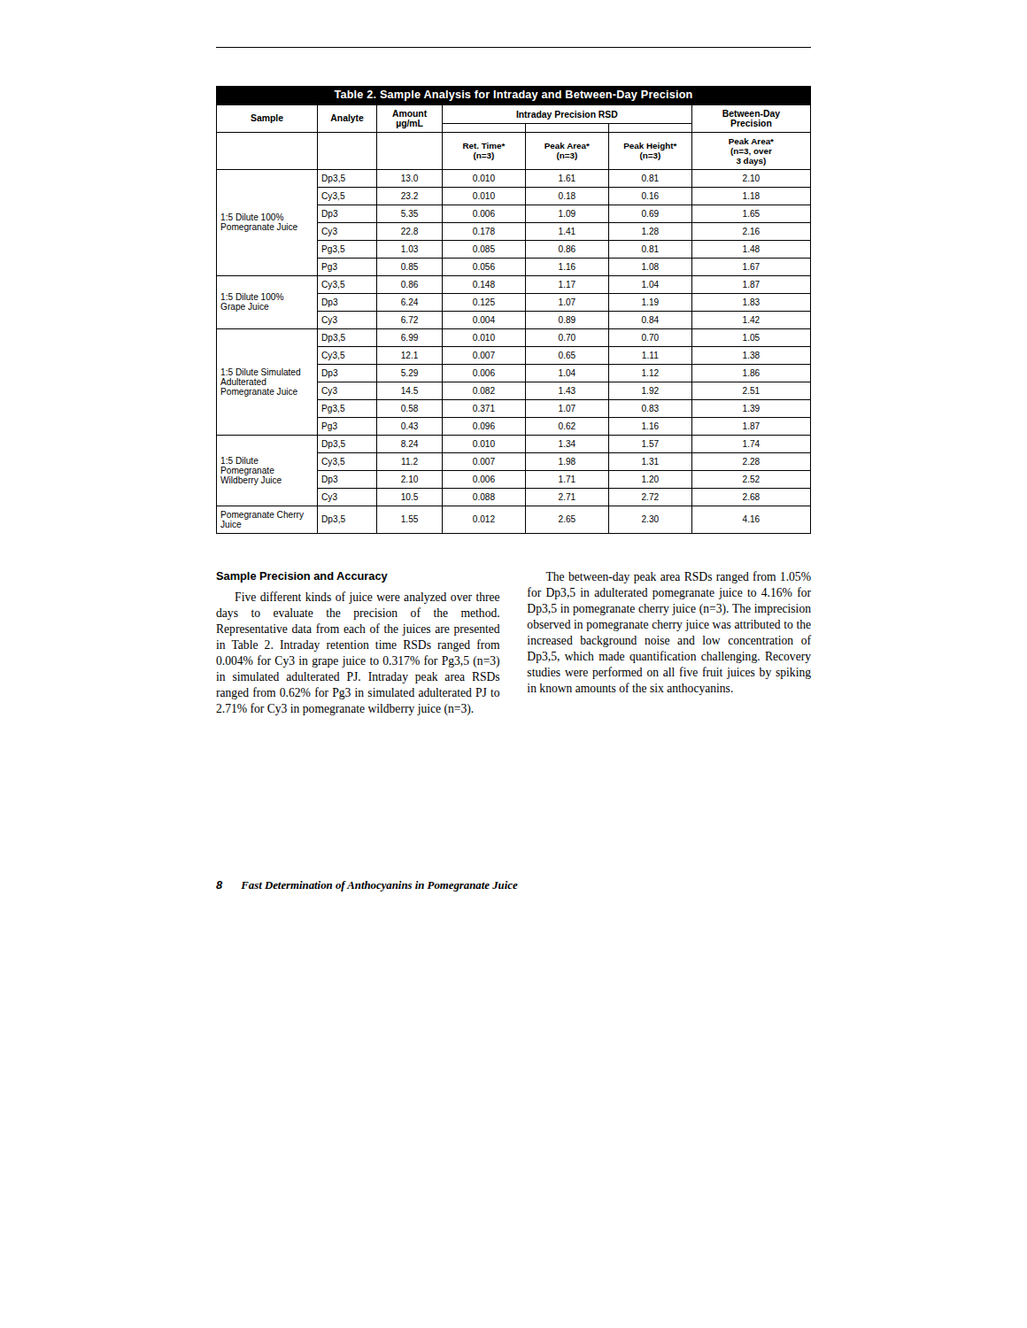Table 2. Sample Analysis for Intraday and Between-Day Precision
| Sample | Analyte | Amount µg/mL | Intraday Precision RSD | Between-Day Precision |
| --- | --- | --- | --- | --- |
| | | | Ret. Time* (n=3) | Peak Area* (n=3) | Peak Height* (n=3) | Peak Area* (n=3, over 3 days) |
| 1:5 Dilute 100% Pomegranate Juice | Dp3,5 | 13.0 | 0.010 | 1.61 | 0.81 | 2.10 |
| Cy3,5 | 23.2 | 0.010 | 0.18 | 0.16 | 1.18 |
| Dp3 | 5.35 | 0.006 | 1.09 | 0.69 | 1.65 |
| Cy3 | 22.8 | 0.178 | 1.41 | 1.28 | 2.16 |
| Pg3,5 | 1.03 | 0.085 | 0.86 | 0.81 | 1.48 |
| Pg3 | 0.85 | 0.056 | 1.16 | 1.08 | 1.67 |
| 1:5 Dilute 100% Grape Juice | Cy3,5 | 0.86 | 0.148 | 1.17 | 1.04 | 1.87 |
| Dp3 | 6.24 | 0.125 | 1.07 | 1.19 | 1.83 |
| Cy3 | 6.72 | 0.004 | 0.89 | 0.84 | 1.42 |
| 1:5 Dilute Simulated Adulterated Pomegranate Juice | Dp3,5 | 6.99 | 0.010 | 0.70 | 0.70 | 1.05 |
| Cy3,5 | 12.1 | 0.007 | 0.65 | 1.11 | 1.38 |
| Dp3 | 5.29 | 0.006 | 1.04 | 1.12 | 1.86 |
| Cy3 | 14.5 | 0.082 | 1.43 | 1.92 | 2.51 |
| Pg3,5 | 0.58 | 0.371 | 1.07 | 0.83 | 1.39 |
| Pg3 | 0.43 | 0.096 | 0.62 | 1.16 | 1.87 |
| 1:5 Dilute Pomegranate Wildberry Juice | Dp3,5 | 8.24 | 0.010 | 1.34 | 1.57 | 1.74 |
| Cy3,5 | 11.2 | 0.007 | 1.98 | 1.31 | 2.28 |
| Dp3 | 2.10 | 0.006 | 1.71 | 1.20 | 2.52 |
| Cy3 | 10.5 | 0.088 | 2.71 | 2.72 | 2.68 |
| Pomegranate Cherry Juice | Dp3,5 | 1.55 | 0.012 | 2.65 | 2.30 | 4.16 |
Sample Precision and Accuracy
Five different kinds of juice were analyzed over three days to evaluate the precision of the method. Representative data from each of the juices are presented in Table 2. Intraday retention time RSDs ranged from 0.004% for Cy3 in grape juice to 0.317% for Pg3,5 (n=3) in simulated adulterated PJ. Intraday peak area RSDs ranged from 0.62% for Pg3 in simulated adulterated PJ to 2.71% for Cy3 in pomegranate wildberry juice (n=3).
The between-day peak area RSDs ranged from 1.05% for Dp3,5 in adulterated pomegranate juice to 4.16% for Dp3,5 in pomegranate cherry juice (n=3). The imprecision observed in pomegranate cherry juice was attributed to the increased background noise and low concentration of Dp3,5, which made quantification challenging. Recovery studies were performed on all five fruit juices by spiking in known amounts of the six anthocyanins.
8 Fast Determination of Anthocyanins in Pomegranate Juice